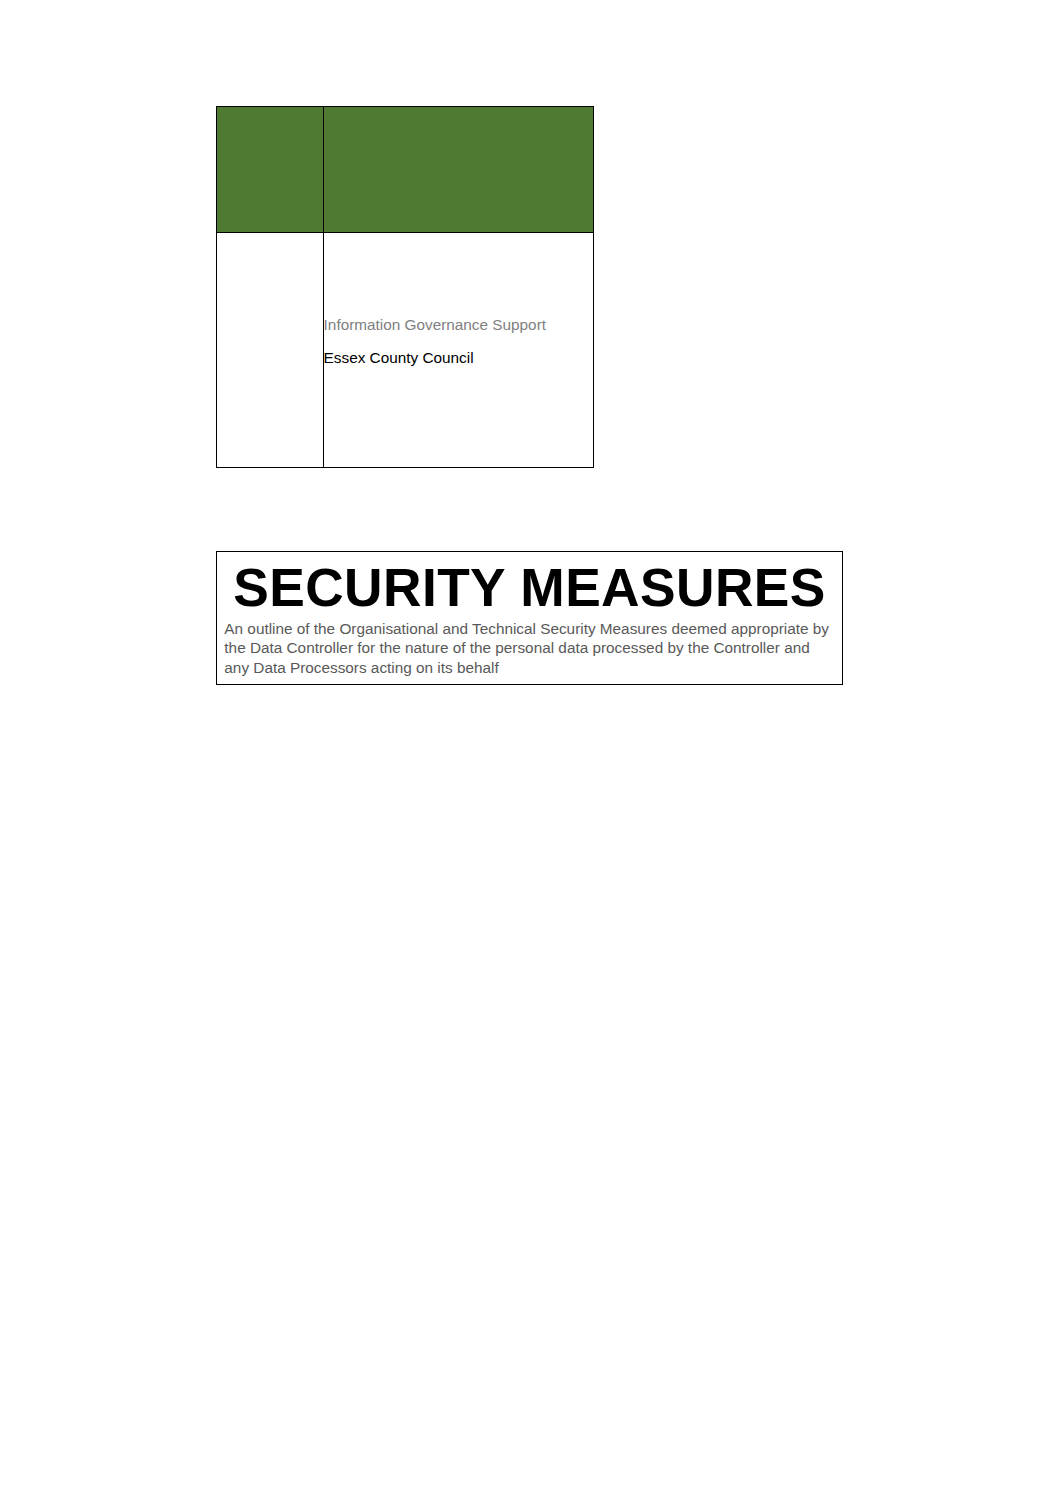| | Information Governance Support Essex County Council |
SECURITY MEASURES
An outline of the Organisational and Technical Security Measures deemed appropriate by the Data Controller for the nature of the personal data processed by the Controller and any Data Processors acting on its behalf